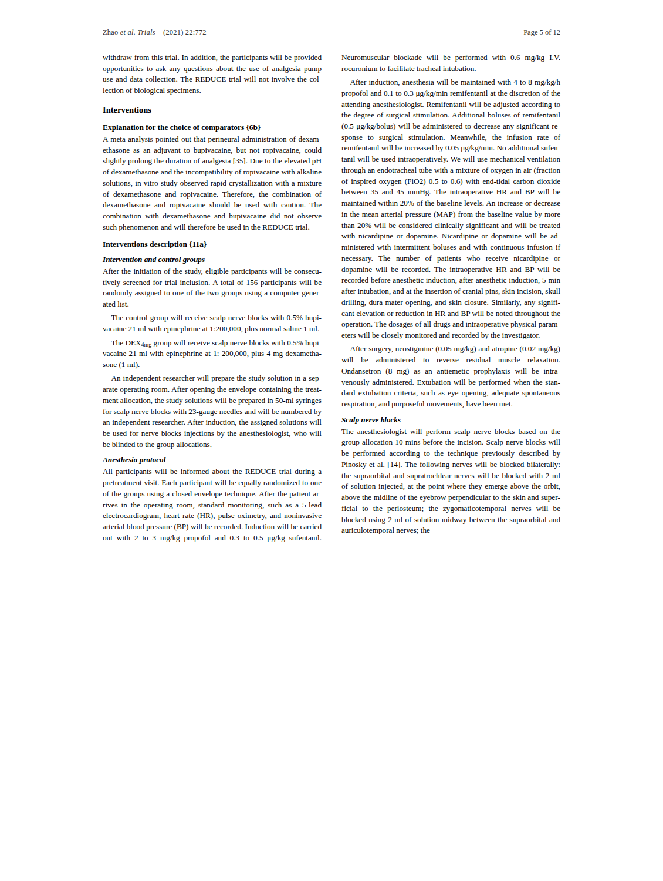Zhao et al. Trials (2021) 22:772
Page 5 of 12
withdraw from this trial. In addition, the participants will be provided opportunities to ask any questions about the use of analgesia pump use and data collection. The REDUCE trial will not involve the collection of biological specimens.
Interventions
Explanation for the choice of comparators {6b}
A meta-analysis pointed out that perineural administration of dexamethasone as an adjuvant to bupivacaine, but not ropivacaine, could slightly prolong the duration of analgesia [35]. Due to the elevated pH of dexamethasone and the incompatibility of ropivacaine with alkaline solutions, in vitro study observed rapid crystallization with a mixture of dexamethasone and ropivacaine. Therefore, the combination of dexamethasone and ropivacaine should be used with caution. The combination with dexamethasone and bupivacaine did not observe such phenomenon and will therefore be used in the REDUCE trial.
Interventions description {11a}
Intervention and control groups
After the initiation of the study, eligible participants will be consecutively screened for trial inclusion. A total of 156 participants will be randomly assigned to one of the two groups using a computer-generated list.
The control group will receive scalp nerve blocks with 0.5% bupivacaine 21 ml with epinephrine at 1:200,000, plus normal saline 1 ml.
The DEX4mg group will receive scalp nerve blocks with 0.5% bupivacaine 21 ml with epinephrine at 1: 200,000, plus 4 mg dexamethasone (1 ml).
An independent researcher will prepare the study solution in a separate operating room. After opening the envelope containing the treatment allocation, the study solutions will be prepared in 50-ml syringes for scalp nerve blocks with 23-gauge needles and will be numbered by an independent researcher. After induction, the assigned solutions will be used for nerve blocks injections by the anesthesiologist, who will be blinded to the group allocations.
Anesthesia protocol
All participants will be informed about the REDUCE trial during a pretreatment visit. Each participant will be equally randomized to one of the groups using a closed envelope technique. After the patient arrives in the operating room, standard monitoring, such as a 5-lead electrocardiogram, heart rate (HR), pulse oximetry, and noninvasive arterial blood pressure (BP) will be recorded. Induction will be carried out with 2 to 3 mg/kg propofol and 0.3 to 0.5 μg/kg sufentanil. Neuromuscular blockade will be performed with 0.6 mg/kg I.V. rocuronium to facilitate tracheal intubation.
After induction, anesthesia will be maintained with 4 to 8 mg/kg/h propofol and 0.1 to 0.3 μg/kg/min remifentanil at the discretion of the attending anesthesiologist. Remifentanil will be adjusted according to the degree of surgical stimulation. Additional boluses of remifentanil (0.5 μg/kg/bolus) will be administered to decrease any significant response to surgical stimulation. Meanwhile, the infusion rate of remifentanil will be increased by 0.05 μg/kg/min. No additional sufentanil will be used intraoperatively. We will use mechanical ventilation through an endotracheal tube with a mixture of oxygen in air (fraction of inspired oxygen (FiO2) 0.5 to 0.6) with end-tidal carbon dioxide between 35 and 45 mmHg. The intraoperative HR and BP will be maintained within 20% of the baseline levels. An increase or decrease in the mean arterial pressure (MAP) from the baseline value by more than 20% will be considered clinically significant and will be treated with nicardipine or dopamine. Nicardipine or dopamine will be administered with intermittent boluses and with continuous infusion if necessary. The number of patients who receive nicardipine or dopamine will be recorded. The intraoperative HR and BP will be recorded before anesthetic induction, after anesthetic induction, 5 min after intubation, and at the insertion of cranial pins, skin incision, skull drilling, dura mater opening, and skin closure. Similarly, any significant elevation or reduction in HR and BP will be noted throughout the operation. The dosages of all drugs and intraoperative physical parameters will be closely monitored and recorded by the investigator.
After surgery, neostigmine (0.05 mg/kg) and atropine (0.02 mg/kg) will be administered to reverse residual muscle relaxation. Ondansetron (8 mg) as an antiemetic prophylaxis will be intravenously administered. Extubation will be performed when the standard extubation criteria, such as eye opening, adequate spontaneous respiration, and purposeful movements, have been met.
Scalp nerve blocks
The anesthesiologist will perform scalp nerve blocks based on the group allocation 10 mins before the incision. Scalp nerve blocks will be performed according to the technique previously described by Pinosky et al. [14]. The following nerves will be blocked bilaterally: the supraorbital and supratrochlear nerves will be blocked with 2 ml of solution injected, at the point where they emerge above the orbit, above the midline of the eyebrow perpendicular to the skin and superficial to the periosteum; the zygomaticotemporal nerves will be blocked using 2 ml of solution midway between the supraorbital and auriculotemporal nerves; the